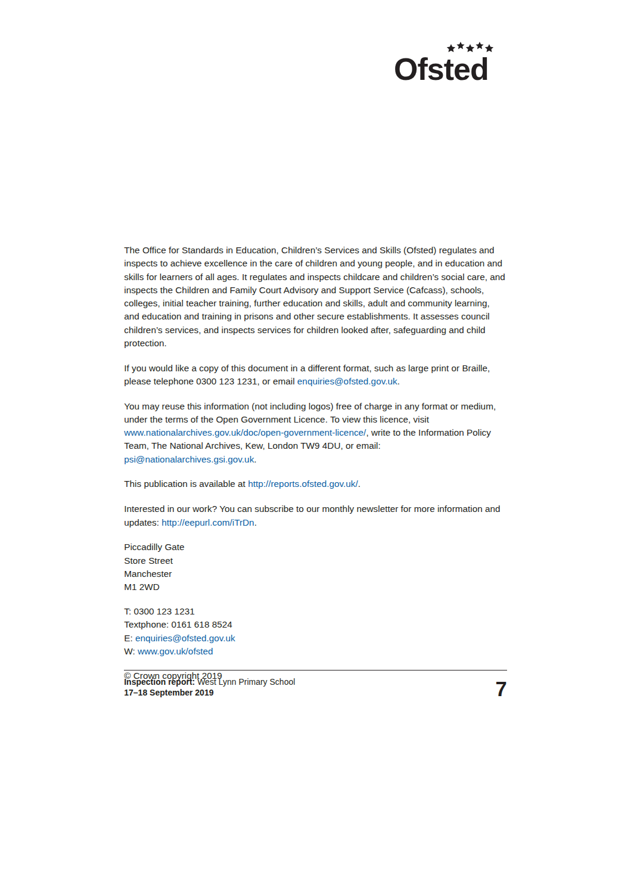Ofsted
The Office for Standards in Education, Children’s Services and Skills (Ofsted) regulates and inspects to achieve excellence in the care of children and young people, and in education and skills for learners of all ages. It regulates and inspects childcare and children’s social care, and inspects the Children and Family Court Advisory and Support Service (Cafcass), schools, colleges, initial teacher training, further education and skills, adult and community learning, and education and training in prisons and other secure establishments. It assesses council children’s services, and inspects services for children looked after, safeguarding and child protection.
If you would like a copy of this document in a different format, such as large print or Braille, please telephone 0300 123 1231, or email enquiries@ofsted.gov.uk.
You may reuse this information (not including logos) free of charge in any format or medium, under the terms of the Open Government Licence. To view this licence, visit www.nationalarchives.gov.uk/doc/open-government-licence/, write to the Information Policy Team, The National Archives, Kew, London TW9 4DU, or email: psi@nationalarchives.gsi.gov.uk.
This publication is available at http://reports.ofsted.gov.uk/.
Interested in our work? You can subscribe to our monthly newsletter for more information and updates: http://eepurl.com/iTrDn.
Piccadilly Gate
Store Street
Manchester
M1 2WD
T: 0300 123 1231
Textphone: 0161 618 8524
E: enquiries@ofsted.gov.uk
W: www.gov.uk/ofsted
© Crown copyright 2019
Inspection report: West Lynn Primary School
17–18 September 2019
7